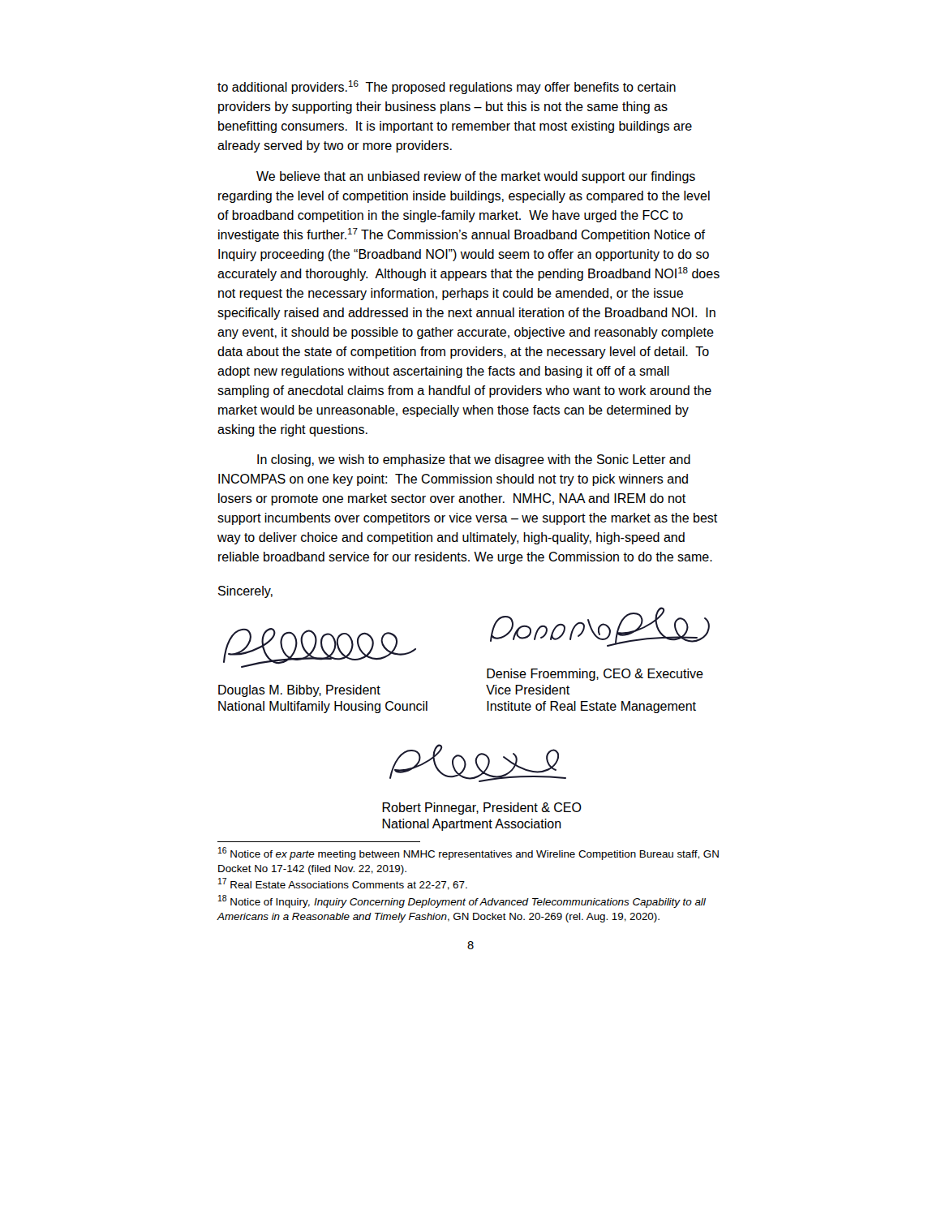to additional providers.16 The proposed regulations may offer benefits to certain providers by supporting their business plans – but this is not the same thing as benefitting consumers. It is important to remember that most existing buildings are already served by two or more providers.
We believe that an unbiased review of the market would support our findings regarding the level of competition inside buildings, especially as compared to the level of broadband competition in the single-family market. We have urged the FCC to investigate this further.17 The Commission’s annual Broadband Competition Notice of Inquiry proceeding (the “Broadband NOI”) would seem to offer an opportunity to do so accurately and thoroughly. Although it appears that the pending Broadband NOI18 does not request the necessary information, perhaps it could be amended, or the issue specifically raised and addressed in the next annual iteration of the Broadband NOI. In any event, it should be possible to gather accurate, objective and reasonably complete data about the state of competition from providers, at the necessary level of detail. To adopt new regulations without ascertaining the facts and basing it off of a small sampling of anecdotal claims from a handful of providers who want to work around the market would be unreasonable, especially when those facts can be determined by asking the right questions.
In closing, we wish to emphasize that we disagree with the Sonic Letter and INCOMPAS on one key point: The Commission should not try to pick winners and losers or promote one market sector over another. NMHC, NAA and IREM do not support incumbents over competitors or vice versa – we support the market as the best way to deliver choice and competition and ultimately, high-quality, high-speed and reliable broadband service for our residents. We urge the Commission to do the same.
Sincerely,
Douglas M. Bibby, President
National Multifamily Housing Council
Denise Froemming, CEO & Executive Vice President
Institute of Real Estate Management
Robert Pinnegar, President & CEO
National Apartment Association
16 Notice of ex parte meeting between NMHC representatives and Wireline Competition Bureau staff, GN Docket No 17-142 (filed Nov. 22, 2019).
17 Real Estate Associations Comments at 22-27, 67.
18 Notice of Inquiry, Inquiry Concerning Deployment of Advanced Telecommunications Capability to all Americans in a Reasonable and Timely Fashion, GN Docket No. 20-269 (rel. Aug. 19, 2020).
8